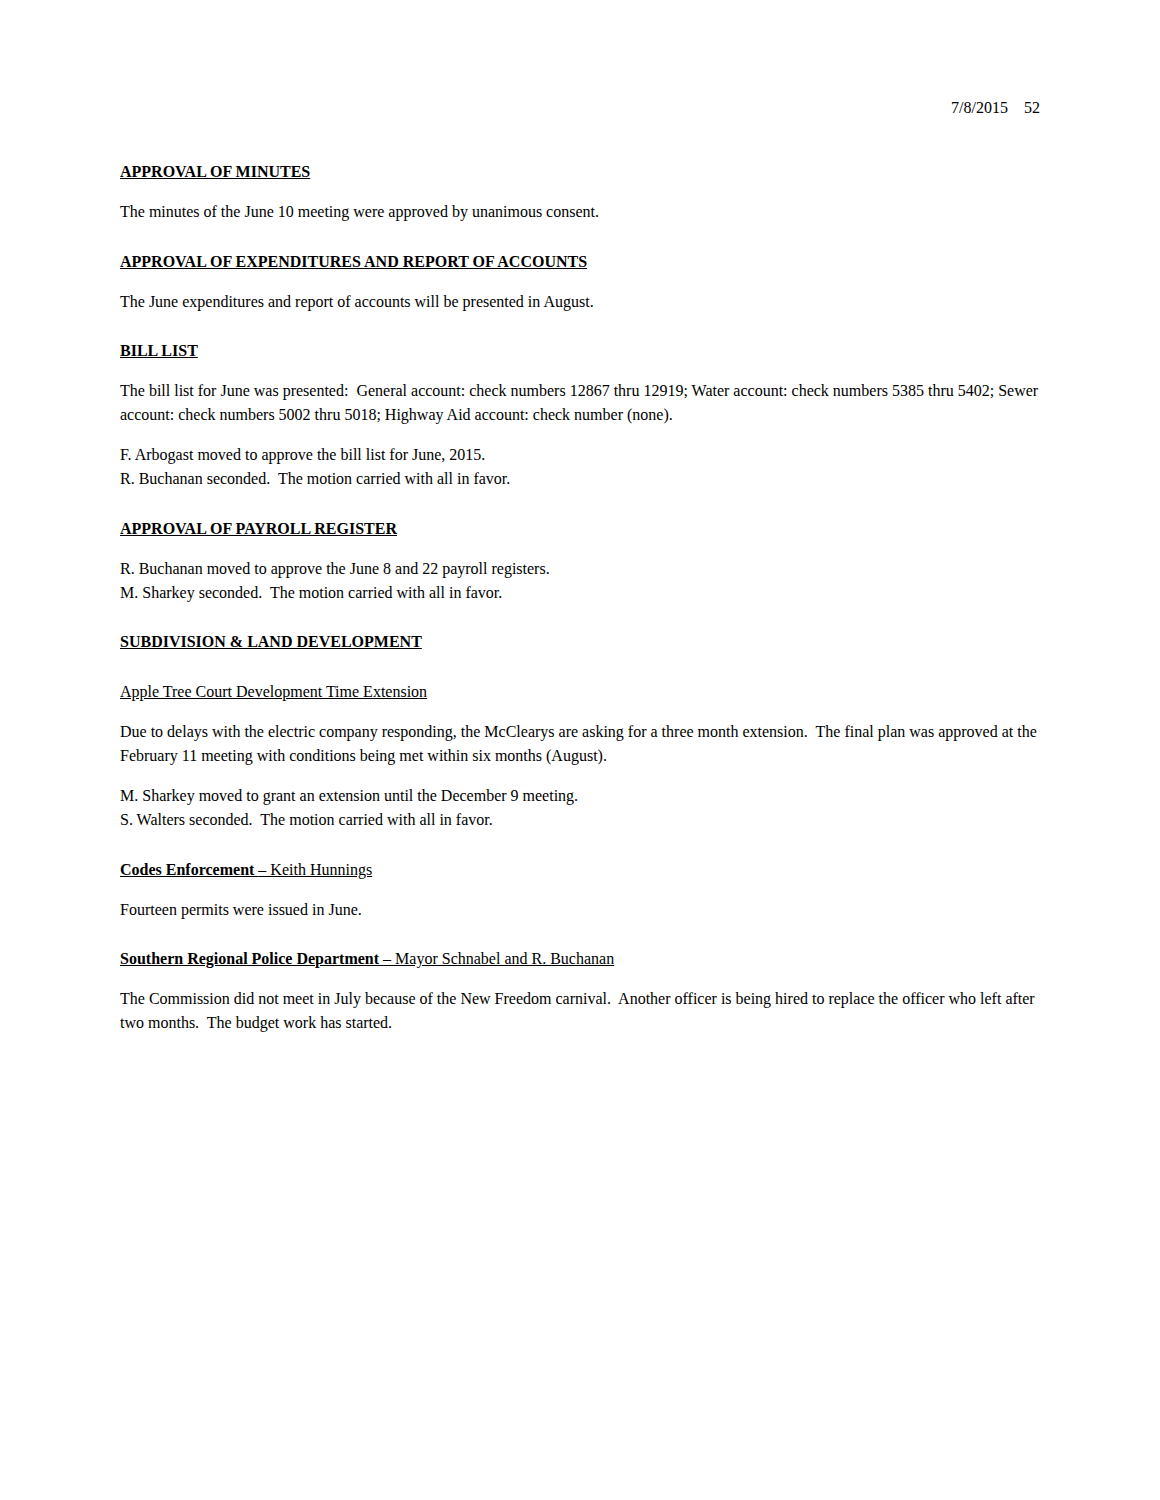7/8/2015 52
Approval of Minutes
The minutes of the June 10 meeting were approved by unanimous consent.
Approval of Expenditures and Report of Accounts
The June expenditures and report of accounts will be presented in August.
Bill List
The bill list for June was presented: General account: check numbers 12867 thru 12919; Water account: check numbers 5385 thru 5402; Sewer account: check numbers 5002 thru 5018; Highway Aid account: check number (none).
F. Arbogast moved to approve the bill list for June, 2015.
R. Buchanan seconded. The motion carried with all in favor.
Approval of Payroll Register
R. Buchanan moved to approve the June 8 and 22 payroll registers.
M. Sharkey seconded. The motion carried with all in favor.
Subdivision & Land Development
Apple Tree Court Development Time Extension
Due to delays with the electric company responding, the McClearys are asking for a three month extension. The final plan was approved at the February 11 meeting with conditions being met within six months (August).
M. Sharkey moved to grant an extension until the December 9 meeting.
S. Walters seconded. The motion carried with all in favor.
Codes Enforcement – Keith Hunnings
Fourteen permits were issued in June.
Southern Regional Police Department – Mayor Schnabel and R. Buchanan
The Commission did not meet in July because of the New Freedom carnival. Another officer is being hired to replace the officer who left after two months. The budget work has started.